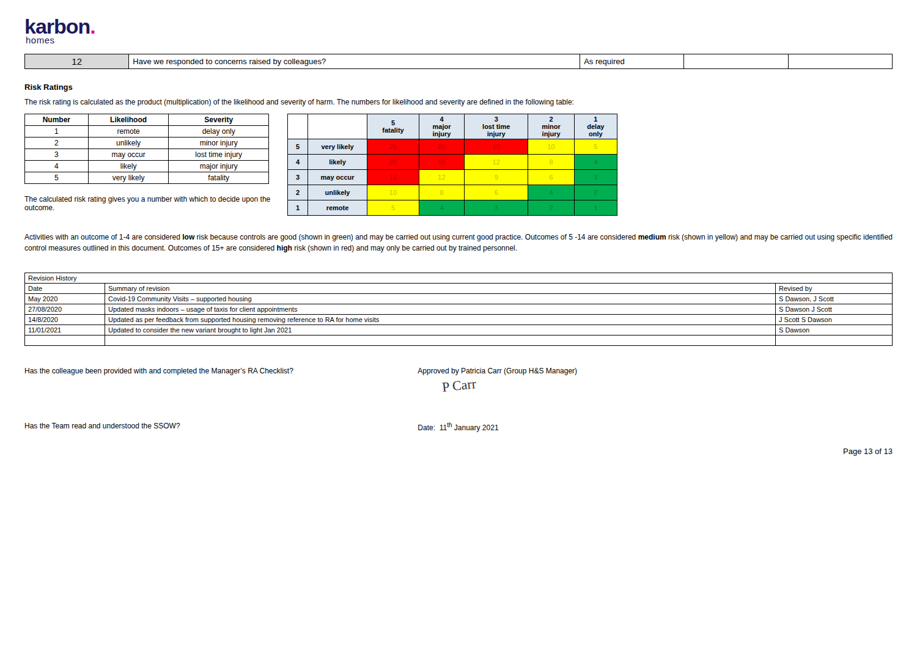karbon.
homes
| 12 | Have we responded to concerns raised by colleagues? | As required | | |
Risk Ratings
The risk rating is calculated as the product (multiplication) of the likelihood and severity of harm. The numbers for likelihood and severity are defined in the following table:
| Number | Likelihood | Severity |
| --- | --- | --- |
| 1 | remote | delay only |
| 2 | unlikely | minor injury |
| 3 | may occur | lost time injury |
| 4 | likely | major injury |
| 5 | very likely | fatality |
The calculated risk rating gives you a number with which to decide upon the outcome.
| | | 5 fatality | 4 major injury | 3 lost time injury | 2 minor injury | 1 delay only |
| 5 | very likely | 25 | 20 | 15 | 10 | 5 |
| 4 | likely | 20 | 16 | 12 | 8 | 4 |
| 3 | may occur | 15 | 12 | 9 | 6 | 3 |
| 2 | unlikely | 10 | 8 | 6 | 4 | 2 |
| 1 | remote | 5 | 4 | 3 | 2 | 1 |
Activities with an outcome of 1-4 are considered low risk because controls are good (shown in green) and may be carried out using current good practice. Outcomes of 5 -14 are considered medium risk (shown in yellow) and may be carried out using specific identified control measures outlined in this document. Outcomes of 15+ are considered high risk (shown in red) and may only be carried out by trained personnel.
| Revision History |
| Date | Summary of revision | Revised by |
| May 2020 | Covid-19 Community Visits – supported housing | S Dawson, J Scott |
| 27/08/2020 | Updated masks indoors – usage of taxis for client appointments | S Dawson J Scott |
| 14/8/2020 | Updated as per feedback from supported housing removing reference to RA for home visits | J Scott S Dawson |
| 11/01/2021 | Updated to consider the new variant brought to light Jan 2021 | S Dawson |
Has the colleague been provided with and completed the Manager’s RA Checklist?
Approved by Patricia Carr (Group H&S Manager)
P Carr
Has the Team read and understood the SSOW?
Date: 11th January 2021
Page 13 of 13